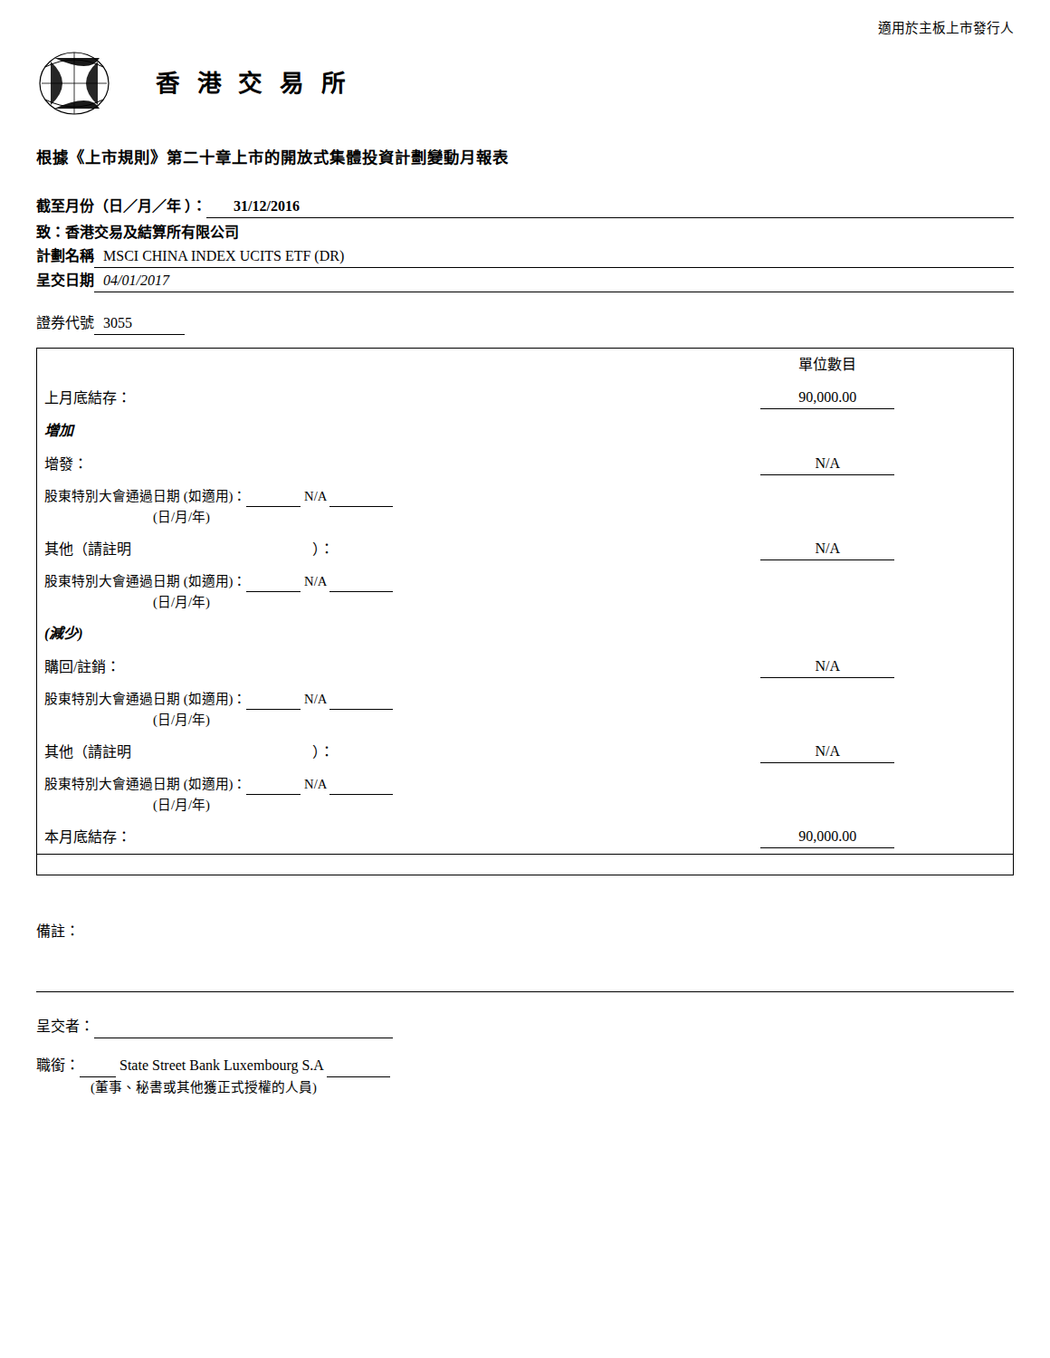適用於主板上市發行人
香 港 交 易 所
根據《上市規則》第二十章上市的開放式集體投資計劃變動月報表
截至月份（日／月／年 ）： 31/12/2016
致：香港交易及結算所有限公司
計劃名稱 MSCI CHINA INDEX UCITS ETF (DR)
呈交日期 04/01/2017
證券代號 3055
| | 單位數目 |
| 上月底結存： | 90,000.00 |
| 增加 | |
| 增發： | N/A |
| 股東特別大會通過日期 (如適用)： N/A (日/月/年) | |
| 其他（請註明 ）： | N/A |
| 股東特別大會通過日期 (如適用)： N/A (日/月/年) | |
| (減少) | |
| 購回/註銷： | N/A |
| 股東特別大會通過日期 (如適用)： N/A (日/月/年) | |
| 其他（請註明 ）： | N/A |
| 股東特別大會通過日期 (如適用)： N/A (日/月/年) | |
| 本月底結存： | 90,000.00 |
備註：
呈交者：
職銜： State Street Bank Luxembourg S.A
(董事、秘書或其他獲正式授權的人員)